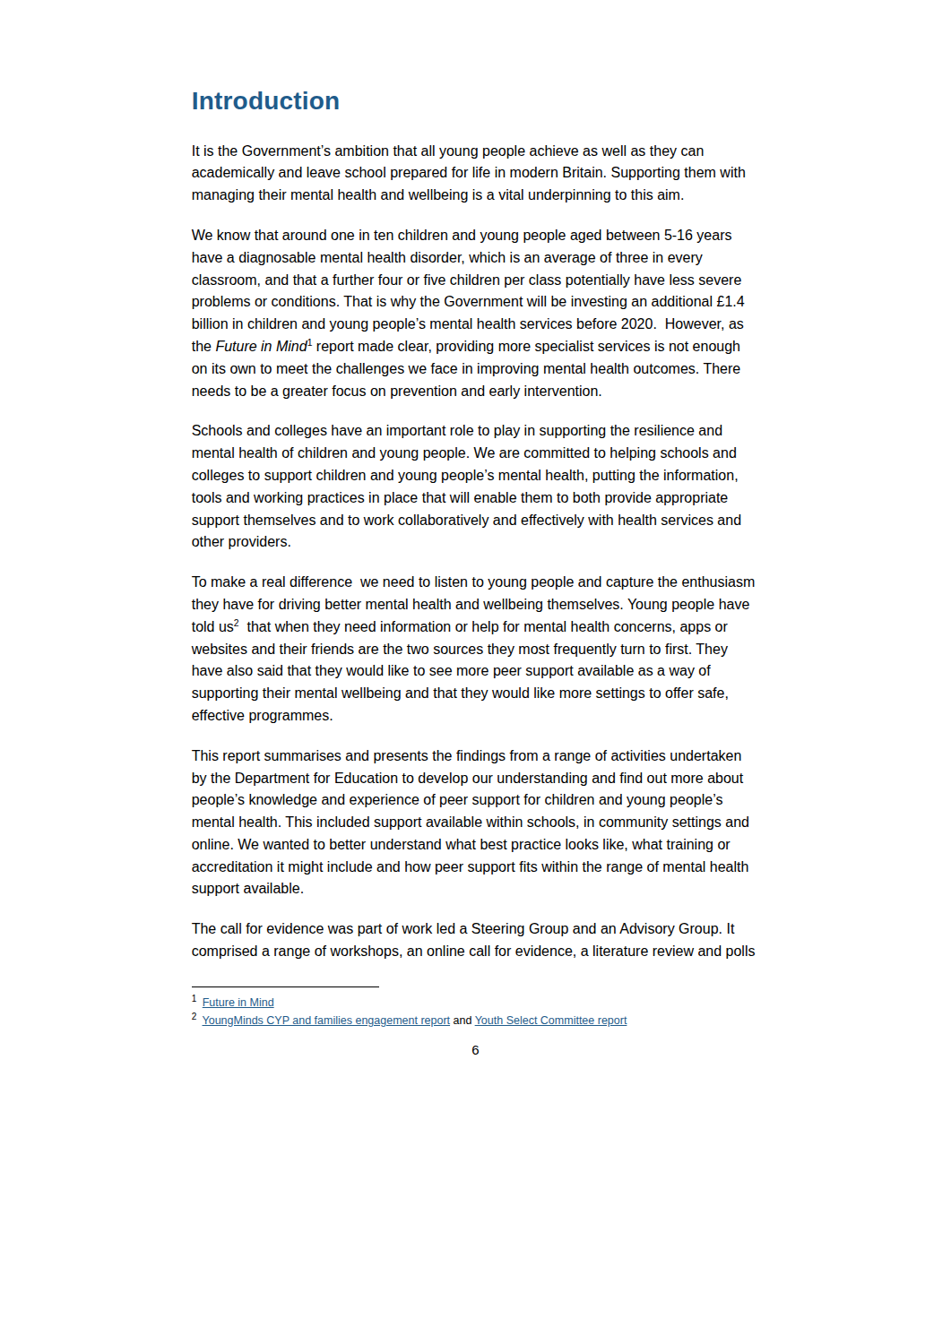Introduction
It is the Government’s ambition that all young people achieve as well as they can academically and leave school prepared for life in modern Britain. Supporting them with managing their mental health and wellbeing is a vital underpinning to this aim.
We know that around one in ten children and young people aged between 5-16 years have a diagnosable mental health disorder, which is an average of three in every classroom, and that a further four or five children per class potentially have less severe problems or conditions. That is why the Government will be investing an additional £1.4 billion in children and young people’s mental health services before 2020. However, as the Future in Mind1 report made clear, providing more specialist services is not enough on its own to meet the challenges we face in improving mental health outcomes. There needs to be a greater focus on prevention and early intervention.
Schools and colleges have an important role to play in supporting the resilience and mental health of children and young people. We are committed to helping schools and colleges to support children and young people’s mental health, putting the information, tools and working practices in place that will enable them to both provide appropriate support themselves and to work collaboratively and effectively with health services and other providers.
To make a real difference we need to listen to young people and capture the enthusiasm they have for driving better mental health and wellbeing themselves. Young people have told us2 that when they need information or help for mental health concerns, apps or websites and their friends are the two sources they most frequently turn to first. They have also said that they would like to see more peer support available as a way of supporting their mental wellbeing and that they would like more settings to offer safe, effective programmes.
This report summarises and presents the findings from a range of activities undertaken by the Department for Education to develop our understanding and find out more about people’s knowledge and experience of peer support for children and young people’s mental health. This included support available within schools, in community settings and online. We wanted to better understand what best practice looks like, what training or accreditation it might include and how peer support fits within the range of mental health support available.
The call for evidence was part of work led a Steering Group and an Advisory Group. It comprised a range of workshops, an online call for evidence, a literature review and polls
1 Future in Mind
2 YoungMinds CYP and families engagement report and Youth Select Committee report
6